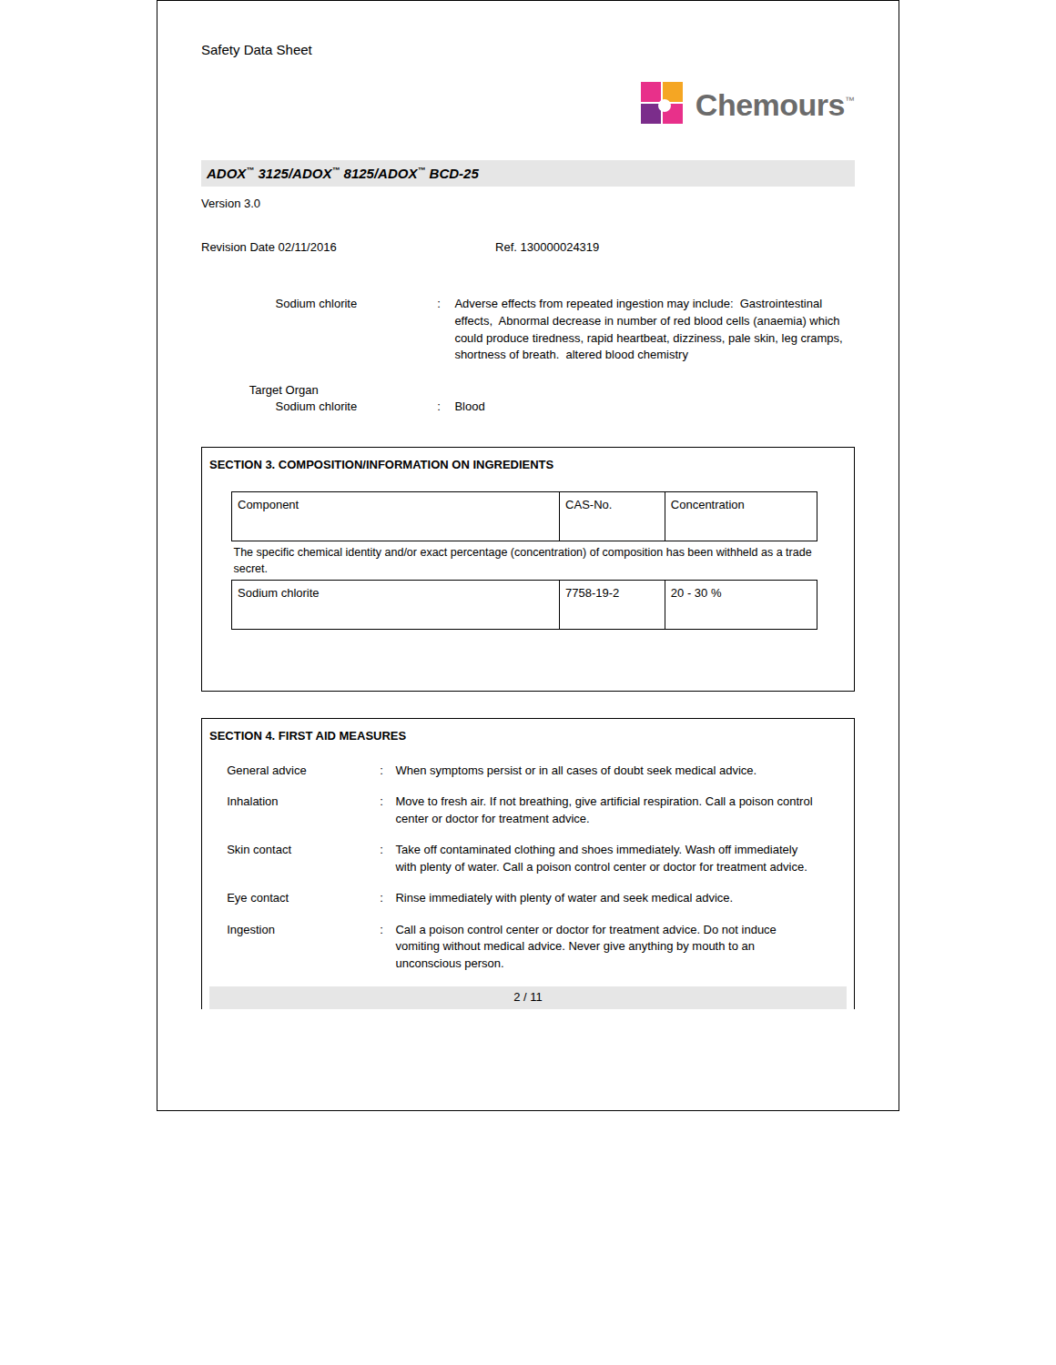Safety Data Sheet
Chemours™
ADOX™ 3125/ADOX™ 8125/ADOX™ BCD-25
Version 3.0
Revision Date 02/11/2016
Ref. 130000024319
Sodium chlorite
:
Adverse effects from repeated ingestion may include: Gastrointestinal effects, Abnormal decrease in number of red blood cells (anaemia) which could produce tiredness, rapid heartbeat, dizziness, pale skin, leg cramps, shortness of breath. altered blood chemistry
Target Organ
Sodium chlorite
:
Blood
SECTION 3. COMPOSITION/INFORMATION ON INGREDIENTS
| Component | CAS-No. | Concentration |
| The specific chemical identity and/or exact percentage (concentration) of composition has been withheld as a trade secret. |
| Sodium chlorite | 7758-19-2 | 20 - 30 % |
SECTION 4. FIRST AID MEASURES
General advice
:
When symptoms persist or in all cases of doubt seek medical advice.
Inhalation
:
Move to fresh air. If not breathing, give artificial respiration. Call a poison control center or doctor for treatment advice.
Skin contact
:
Take off contaminated clothing and shoes immediately. Wash off immediately with plenty of water. Call a poison control center or doctor for treatment advice.
Eye contact
:
Rinse immediately with plenty of water and seek medical advice.
Ingestion
:
Call a poison control center or doctor for treatment advice. Do not induce vomiting without medical advice. Never give anything by mouth to an unconscious person.
2 / 11